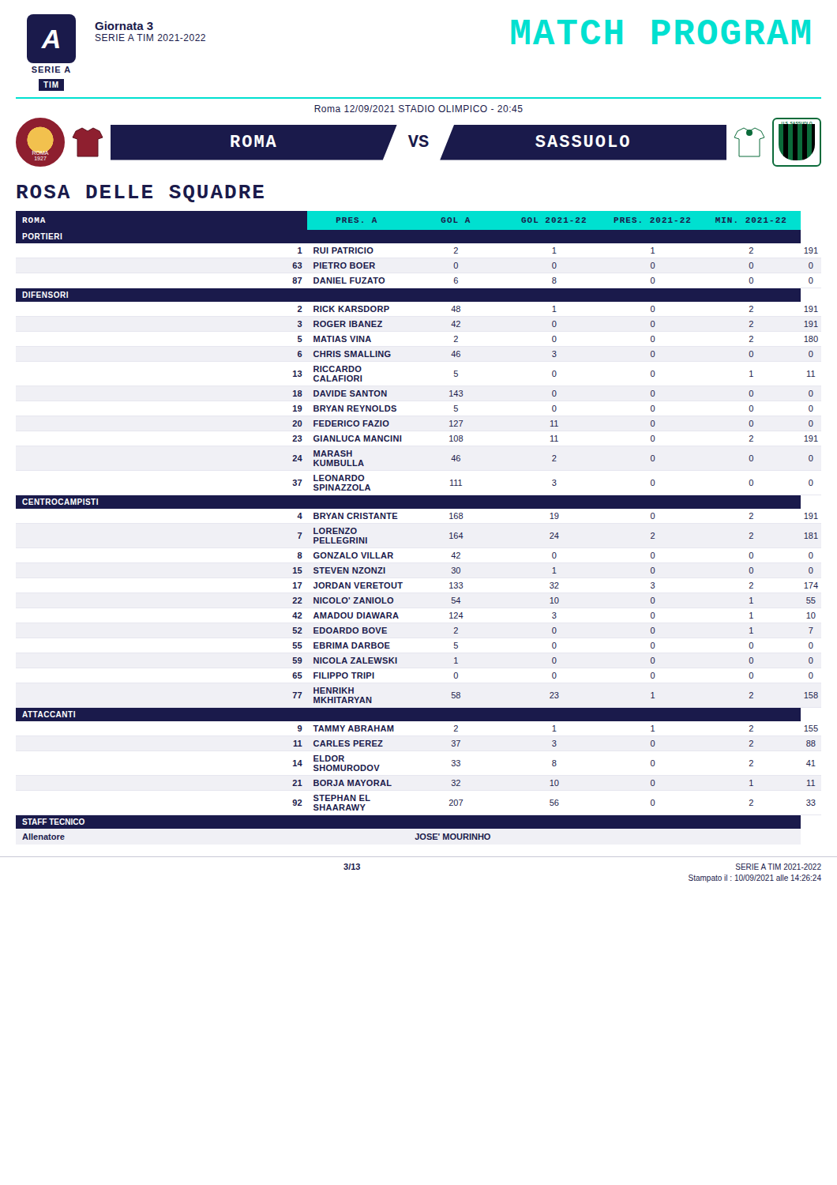A
SERIE A
TIM
Giornata 3
SERIE A TIM 2021-2022
MATCH PROGRAM
Roma 12/09/2021 STADIO OLIMPICO - 20:45
ROMA
1927
ROMA
VS
SASSUOLO
U.S. SASSUOLO
ROSA DELLE SQUADRE
| ROMA | PRES. A | GOL A | GOL 2021-22 | PRES. 2021-22 | MIN. 2021-22 |
| --- | --- | --- | --- | --- | --- |
| PORTIERI |
| 1 | RUI PATRICIO | 2 | 1 | 1 | 2 | 191 |
| 63 | PIETRO BOER | 0 | 0 | 0 | 0 | 0 |
| 87 | DANIEL FUZATO | 6 | 8 | 0 | 0 | 0 |
| DIFENSORI |
| 2 | RICK KARSDORP | 48 | 1 | 0 | 2 | 191 |
| 3 | ROGER IBANEZ | 42 | 0 | 0 | 2 | 191 |
| 5 | MATIAS VINA | 2 | 0 | 0 | 2 | 180 |
| 6 | CHRIS SMALLING | 46 | 3 | 0 | 0 | 0 |
| 13 | RICCARDO CALAFIORI | 5 | 0 | 0 | 1 | 11 |
| 18 | DAVIDE SANTON | 143 | 0 | 0 | 0 | 0 |
| 19 | BRYAN REYNOLDS | 5 | 0 | 0 | 0 | 0 |
| 20 | FEDERICO FAZIO | 127 | 11 | 0 | 0 | 0 |
| 23 | GIANLUCA MANCINI | 108 | 11 | 0 | 2 | 191 |
| 24 | MARASH KUMBULLA | 46 | 2 | 0 | 0 | 0 |
| 37 | LEONARDO SPINAZZOLA | 111 | 3 | 0 | 0 | 0 |
| CENTROCAMPISTI |
| 4 | BRYAN CRISTANTE | 168 | 19 | 0 | 2 | 191 |
| 7 | LORENZO PELLEGRINI | 164 | 24 | 2 | 2 | 181 |
| 8 | GONZALO VILLAR | 42 | 0 | 0 | 0 | 0 |
| 15 | STEVEN NZONZI | 30 | 1 | 0 | 0 | 0 |
| 17 | JORDAN VERETOUT | 133 | 32 | 3 | 2 | 174 |
| 22 | NICOLO' ZANIOLO | 54 | 10 | 0 | 1 | 55 |
| 42 | AMADOU DIAWARA | 124 | 3 | 0 | 1 | 10 |
| 52 | EDOARDO BOVE | 2 | 0 | 0 | 1 | 7 |
| 55 | EBRIMA DARBOE | 5 | 0 | 0 | 0 | 0 |
| 59 | NICOLA ZALEWSKI | 1 | 0 | 0 | 0 | 0 |
| 65 | FILIPPO TRIPI | 0 | 0 | 0 | 0 | 0 |
| 77 | HENRIKH MKHITARYAN | 58 | 23 | 1 | 2 | 158 |
| ATTACCANTI |
| 9 | TAMMY ABRAHAM | 2 | 1 | 1 | 2 | 155 |
| 11 | CARLES PEREZ | 37 | 3 | 0 | 2 | 88 |
| 14 | ELDOR SHOMURODOV | 33 | 8 | 0 | 2 | 41 |
| 21 | BORJA MAYORAL | 32 | 10 | 0 | 1 | 11 |
| 92 | STEPHAN EL SHAARAWY | 207 | 56 | 0 | 2 | 33 |
| STAFF TECNICO |
| Allenatore | JOSE' MOURINHO |
3/13
SERIE A TIM 2021-2022
Stampato il : 10/09/2021 alle 14:26:24